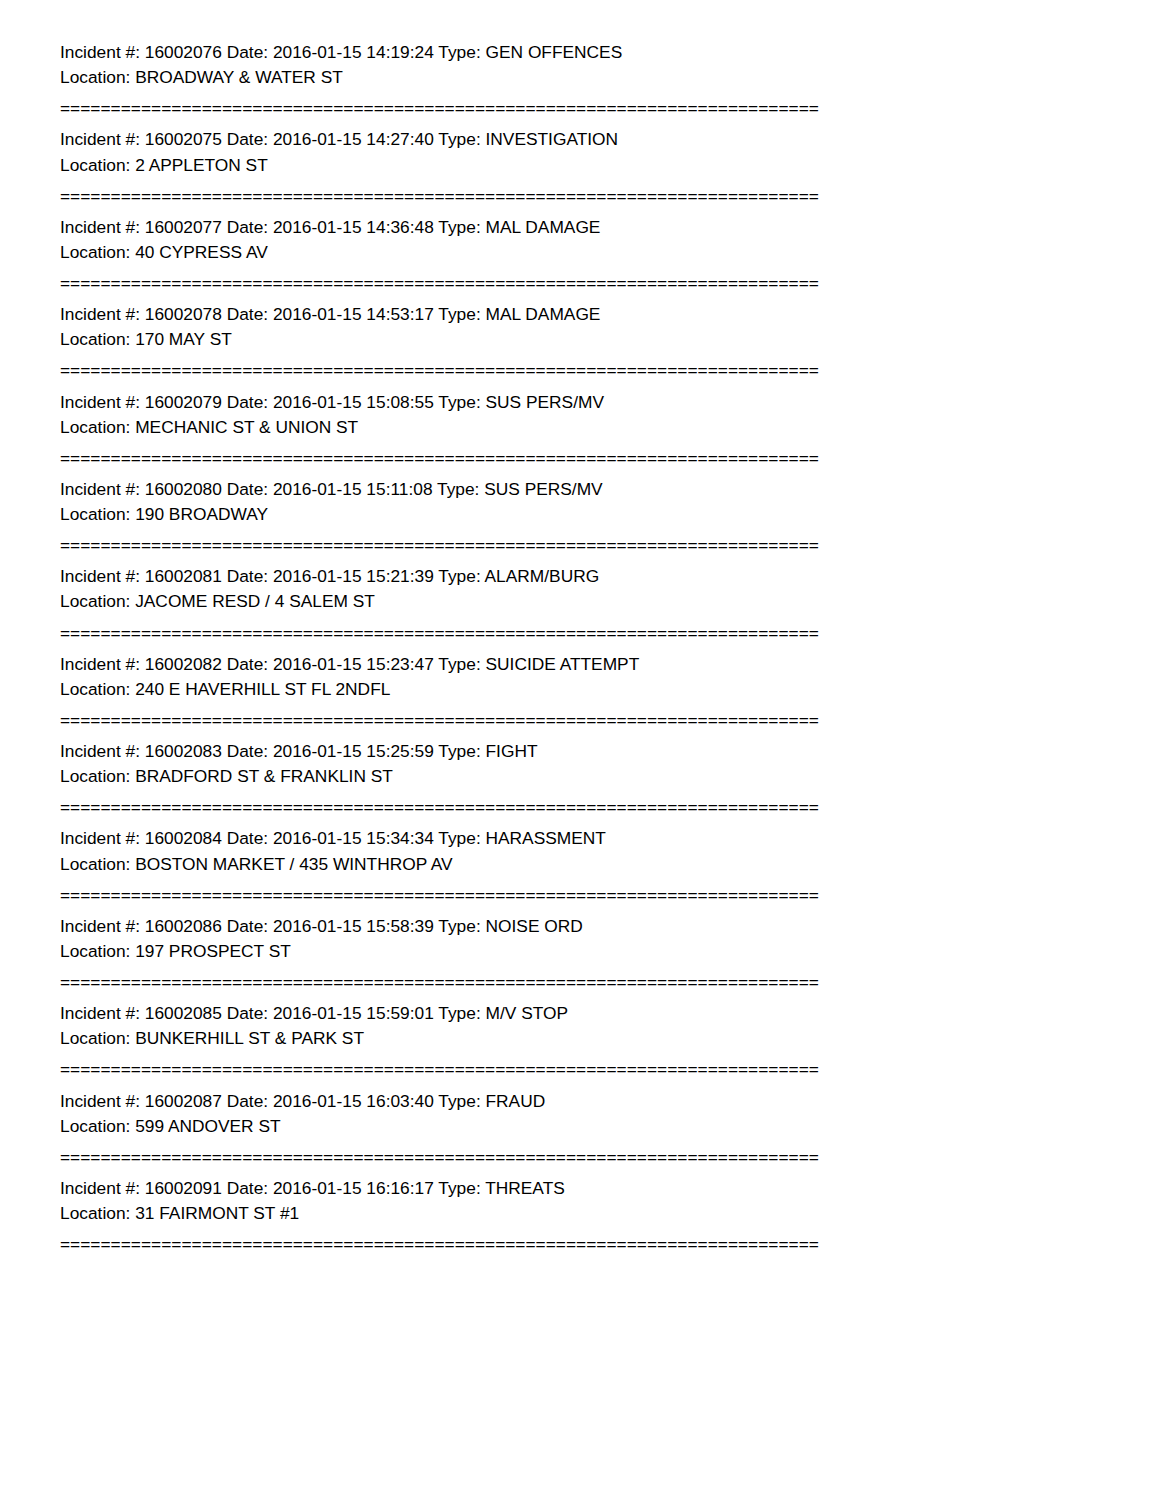Incident #: 16002076 Date: 2016-01-15 14:19:24 Type: GEN OFFENCES
Location: BROADWAY & WATER ST
===========================================================================
Incident #: 16002075 Date: 2016-01-15 14:27:40 Type: INVESTIGATION
Location: 2 APPLETON ST
===========================================================================
Incident #: 16002077 Date: 2016-01-15 14:36:48 Type: MAL DAMAGE
Location: 40 CYPRESS AV
===========================================================================
Incident #: 16002078 Date: 2016-01-15 14:53:17 Type: MAL DAMAGE
Location: 170 MAY ST
===========================================================================
Incident #: 16002079 Date: 2016-01-15 15:08:55 Type: SUS PERS/MV
Location: MECHANIC ST & UNION ST
===========================================================================
Incident #: 16002080 Date: 2016-01-15 15:11:08 Type: SUS PERS/MV
Location: 190 BROADWAY
===========================================================================
Incident #: 16002081 Date: 2016-01-15 15:21:39 Type: ALARM/BURG
Location: JACOME RESD / 4 SALEM ST
===========================================================================
Incident #: 16002082 Date: 2016-01-15 15:23:47 Type: SUICIDE ATTEMPT
Location: 240 E HAVERHILL ST FL 2NDFL
===========================================================================
Incident #: 16002083 Date: 2016-01-15 15:25:59 Type: FIGHT
Location: BRADFORD ST & FRANKLIN ST
===========================================================================
Incident #: 16002084 Date: 2016-01-15 15:34:34 Type: HARASSMENT
Location: BOSTON MARKET / 435 WINTHROP AV
===========================================================================
Incident #: 16002086 Date: 2016-01-15 15:58:39 Type: NOISE ORD
Location: 197 PROSPECT ST
===========================================================================
Incident #: 16002085 Date: 2016-01-15 15:59:01 Type: M/V STOP
Location: BUNKERHILL ST & PARK ST
===========================================================================
Incident #: 16002087 Date: 2016-01-15 16:03:40 Type: FRAUD
Location: 599 ANDOVER ST
===========================================================================
Incident #: 16002091 Date: 2016-01-15 16:16:17 Type: THREATS
Location: 31 FAIRMONT ST #1
===========================================================================